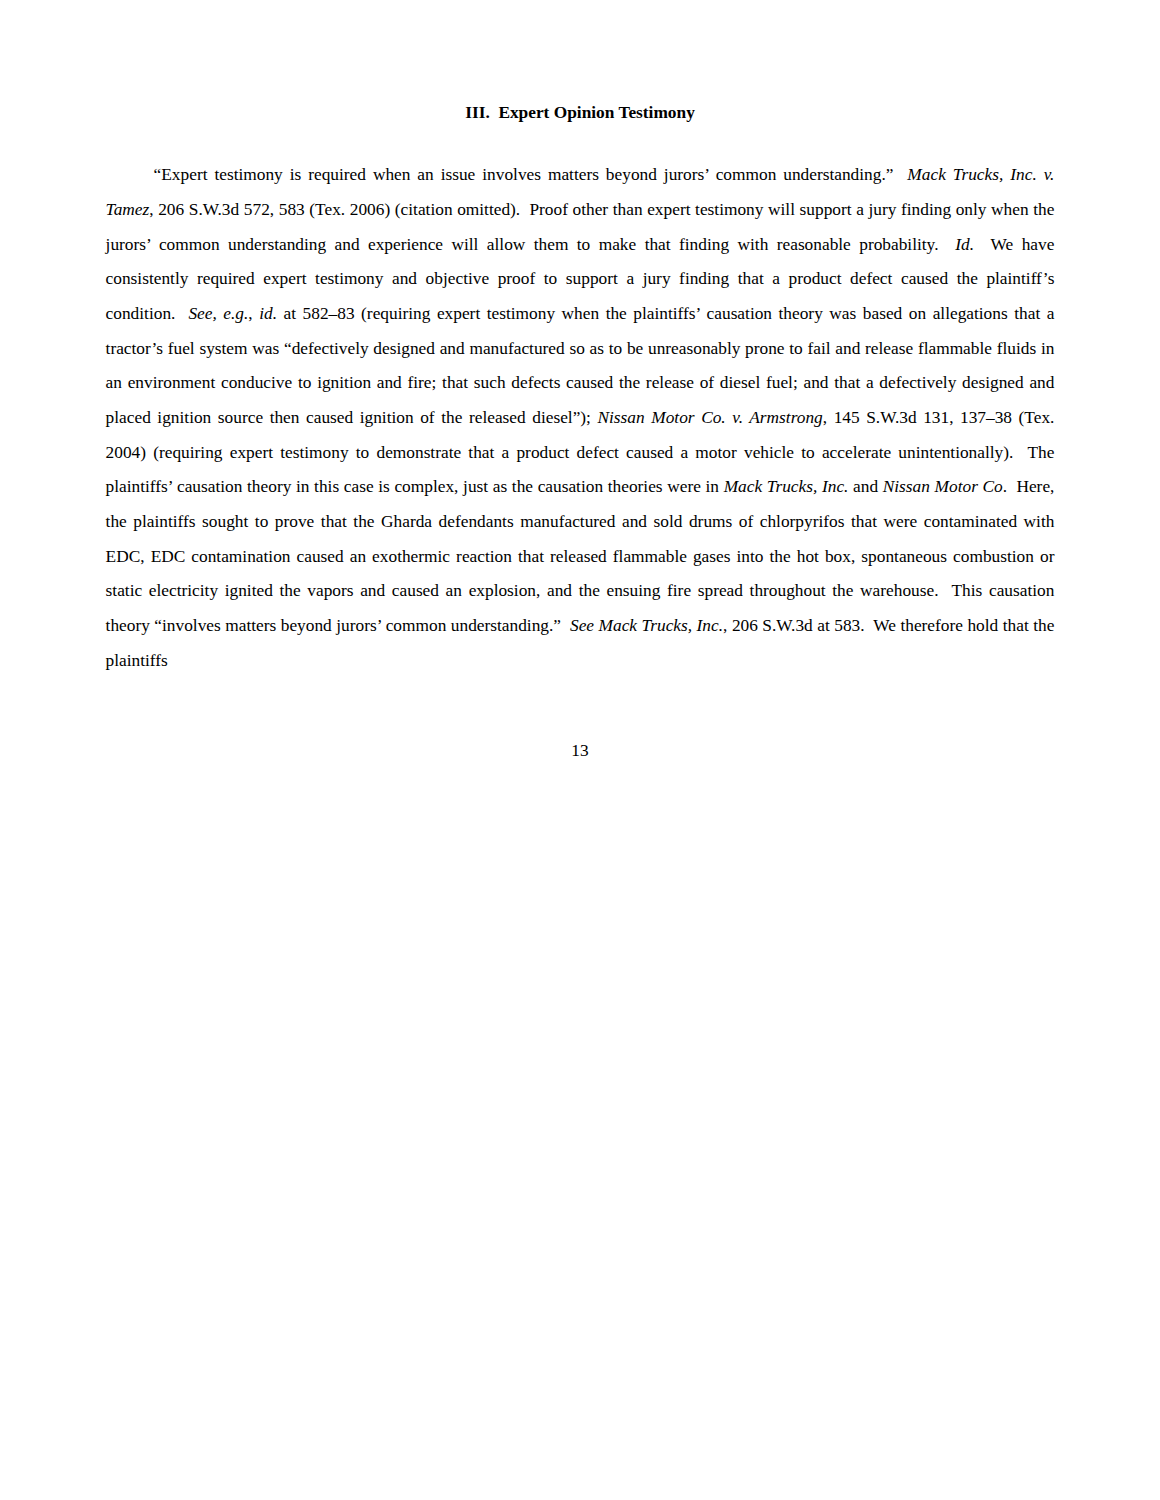III. Expert Opinion Testimony
“Expert testimony is required when an issue involves matters beyond jurors’ common understanding.” Mack Trucks, Inc. v. Tamez, 206 S.W.3d 572, 583 (Tex. 2006) (citation omitted). Proof other than expert testimony will support a jury finding only when the jurors’ common understanding and experience will allow them to make that finding with reasonable probability. Id. We have consistently required expert testimony and objective proof to support a jury finding that a product defect caused the plaintiff’s condition. See, e.g., id. at 582–83 (requiring expert testimony when the plaintiffs’ causation theory was based on allegations that a tractor’s fuel system was “defectively designed and manufactured so as to be unreasonably prone to fail and release flammable fluids in an environment conducive to ignition and fire; that such defects caused the release of diesel fuel; and that a defectively designed and placed ignition source then caused ignition of the released diesel”); Nissan Motor Co. v. Armstrong, 145 S.W.3d 131, 137–38 (Tex. 2004) (requiring expert testimony to demonstrate that a product defect caused a motor vehicle to accelerate unintentionally). The plaintiffs’ causation theory in this case is complex, just as the causation theories were in Mack Trucks, Inc. and Nissan Motor Co. Here, the plaintiffs sought to prove that the Gharda defendants manufactured and sold drums of chlorpyrifos that were contaminated with EDC, EDC contamination caused an exothermic reaction that released flammable gases into the hot box, spontaneous combustion or static electricity ignited the vapors and caused an explosion, and the ensuing fire spread throughout the warehouse. This causation theory “involves matters beyond jurors’ common understanding.” See Mack Trucks, Inc., 206 S.W.3d at 583. We therefore hold that the plaintiffs
13